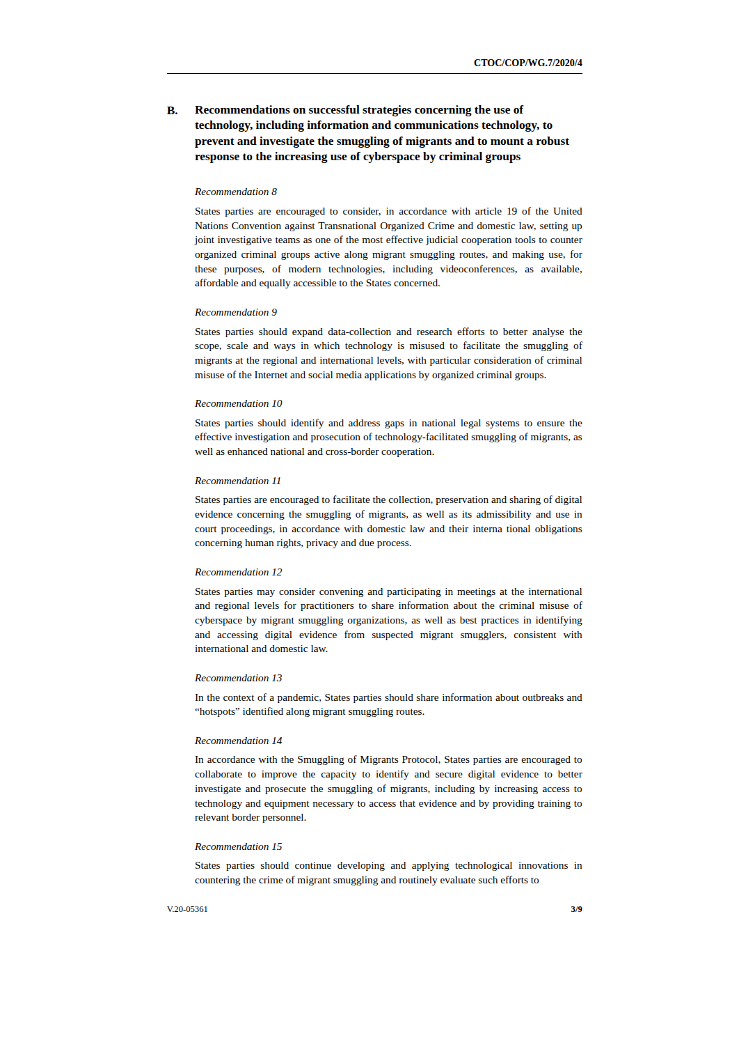CTOC/COP/WG.7/2020/4
B.
Recommendations on successful strategies concerning the use of technology, including information and communications technology, to prevent and investigate the smuggling of migrants and to mount a robust response to the increasing use of cyberspace by criminal groups
Recommendation 8
States parties are encouraged to consider, in accordance with article 19 of the United Nations Convention against Transnational Organized Crime and domestic law, setting up joint investigative teams as one of the most effective judicial cooperation tools to counter organized criminal groups active along migrant smuggling routes, and making use, for these purposes, of modern technologies, including videoconferences, as available, affordable and equally accessible to the States concerned.
Recommendation 9
States parties should expand data-collection and research efforts to better analyse the scope, scale and ways in which technology is misused to facilitate the smuggling of migrants at the regional and international levels, with particular consideration of criminal misuse of the Internet and social media applications by organized criminal groups.
Recommendation 10
States parties should identify and address gaps in national legal systems to ensure the effective investigation and prosecution of technology-facilitated smuggling of migrants, as well as enhanced national and cross-border cooperation.
Recommendation 11
States parties are encouraged to facilitate the collection, preservation and sharing of digital evidence concerning the smuggling of migrants, as well as its admissibility and use in court proceedings, in accordance with domestic law and their interna tional obligations concerning human rights, privacy and due process.
Recommendation 12
States parties may consider convening and participating in meetings at the international and regional levels for practitioners to share information about the criminal misuse of cyberspace by migrant smuggling organizations, as well as best practices in identifying and accessing digital evidence from suspected migrant smugglers, consistent with international and domestic law.
Recommendation 13
In the context of a pandemic, States parties should share information about outbreaks and “hotspots” identified along migrant smuggling routes.
Recommendation 14
In accordance with the Smuggling of Migrants Protocol, States parties are encouraged to collaborate to improve the capacity to identify and secure digital evidence to better investigate and prosecute the smuggling of migrants, including by increasing access to technology and equipment necessary to access that evidence and by providing training to relevant border personnel.
Recommendation 15
States parties should continue developing and applying technological innovations in countering the crime of migrant smuggling and routinely evaluate such efforts to
V.20-05361
3/9